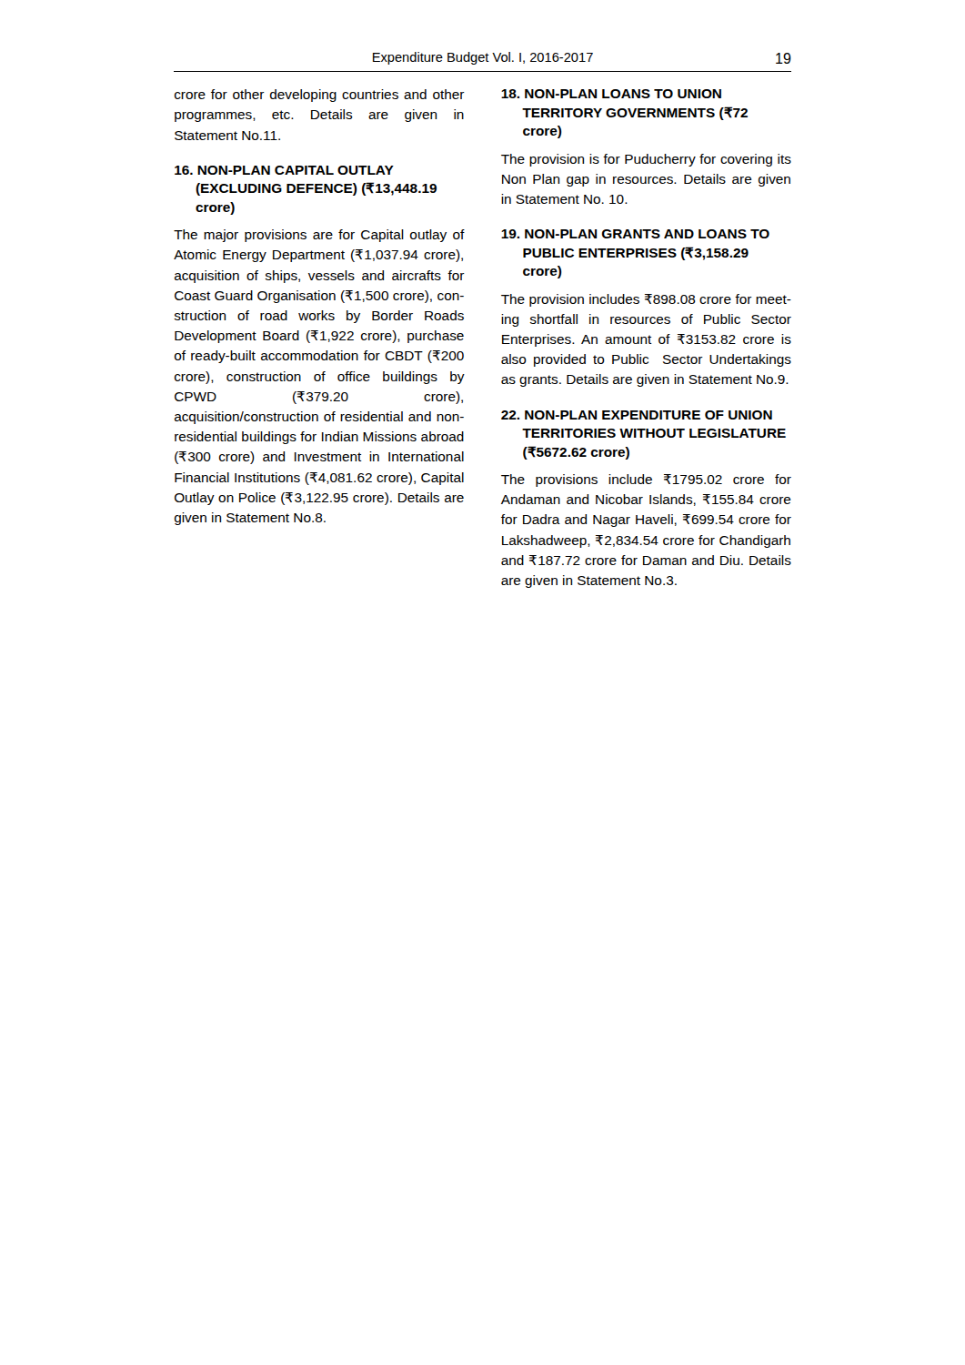Expenditure Budget Vol. I, 2016-2017 19
crore for other developing countries and other programmes, etc. Details are given in Statement No.11.
16. NON-PLAN CAPITAL OUTLAY (EXCLUDING DEFENCE) (₹13,448.19 crore)
The major provisions are for Capital outlay of Atomic Energy Department (₹1,037.94 crore), acquisition of ships, vessels and aircrafts for Coast Guard Organisation (₹1,500 crore), construction of road works by Border Roads Development Board (₹1,922 crore), purchase of ready-built accommodation for CBDT (₹200 crore), construction of office buildings by CPWD (₹379.20 crore), acquisition/construction of residential and non-residential buildings for Indian Missions abroad (₹300 crore) and Investment in International Financial Institutions (₹4,081.62 crore), Capital Outlay on Police (₹3,122.95 crore). Details are given in Statement No.8.
18. NON-PLAN LOANS TO UNION TERRITORY GOVERNMENTS (₹72 crore)
The provision is for Puducherry for covering its Non Plan gap in resources. Details are given in Statement No. 10.
19. NON-PLAN GRANTS AND LOANS TO PUBLIC ENTERPRISES (₹3,158.29 crore)
The provision includes ₹898.08 crore for meeting shortfall in resources of Public Sector Enterprises. An amount of ₹3153.82 crore is also provided to Public Sector Undertakings as grants. Details are given in Statement No.9.
22. NON-PLAN EXPENDITURE OF UNION TERRITORIES WITHOUT LEGISLATURE (₹5672.62 crore)
The provisions include ₹1795.02 crore for Andaman and Nicobar Islands, ₹155.84 crore for Dadra and Nagar Haveli, ₹699.54 crore for Lakshadweep, ₹2,834.54 crore for Chandigarh and ₹187.72 crore for Daman and Diu. Details are given in Statement No.3.